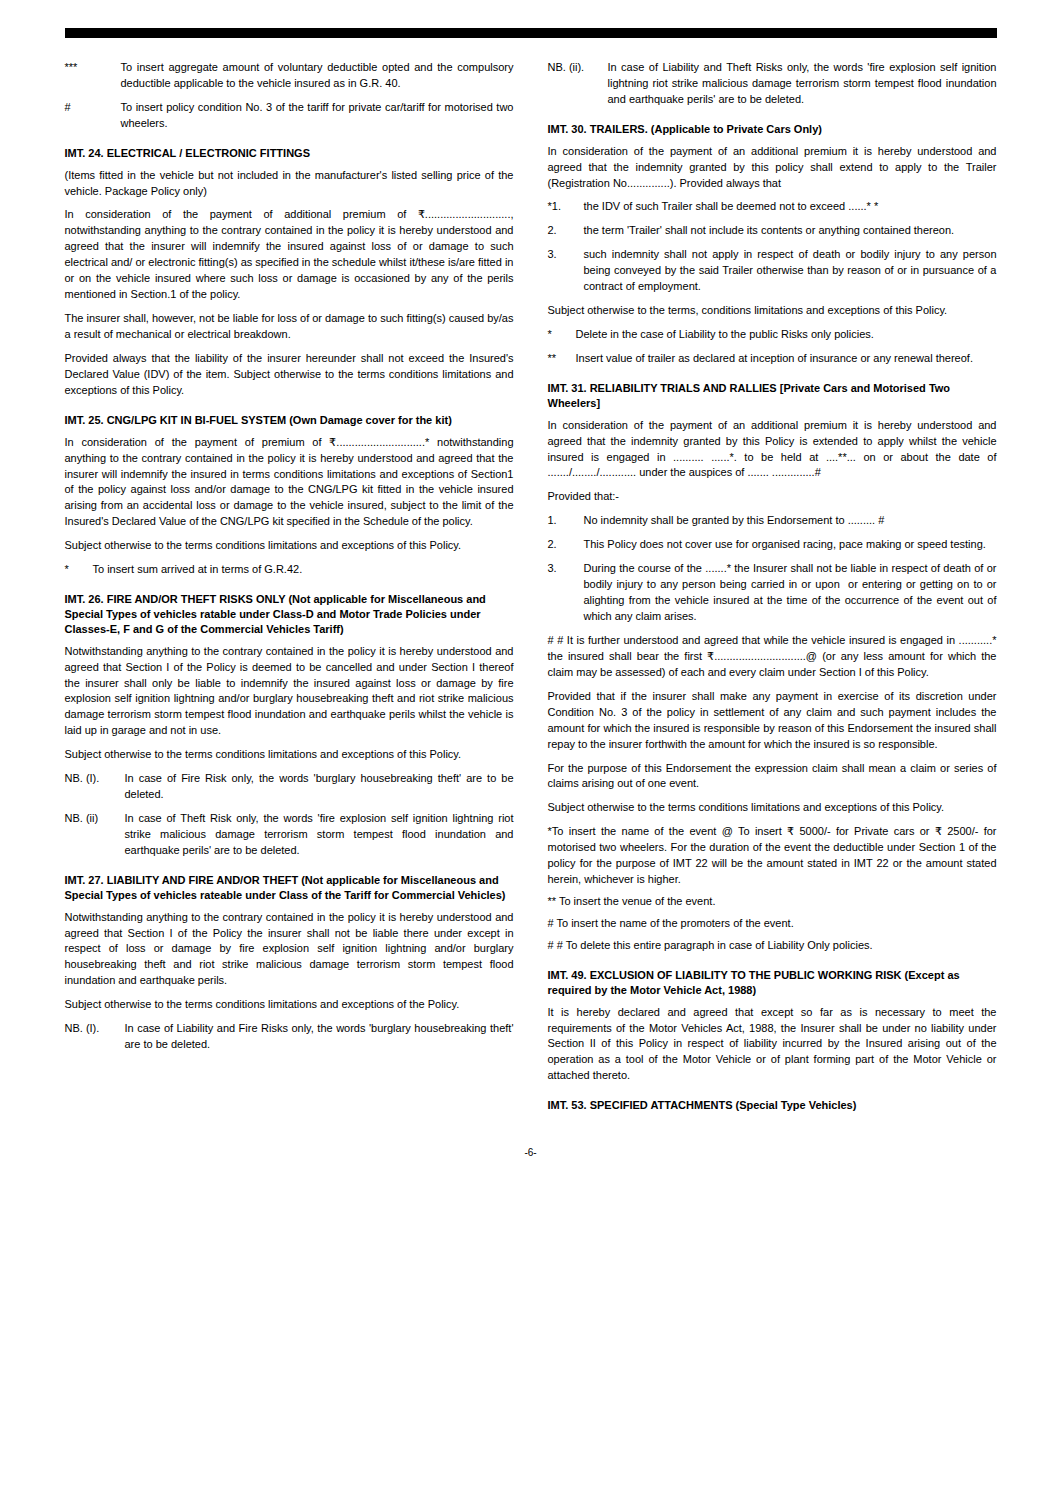***
To insert aggregate amount of voluntary deductible opted and the compulsory deductible applicable to the vehicle insured as in G.R. 40.
#
To insert policy condition No. 3 of the tariff for private car/tariff for motorised two wheelers.
IMT. 24. ELECTRICAL / ELECTRONIC FITTINGS
(Items fitted in the vehicle but not included in the manufacturer's listed selling price of the vehicle. Package Policy only)
In consideration of the payment of additional premium of ₹............................, notwithstanding anything to the contrary contained in the policy it is hereby understood and agreed that the insurer will indemnify the insured against loss of or damage to such electrical and/ or electronic fitting(s) as specified in the schedule whilst it/these is/are fitted in or on the vehicle insured where such loss or damage is occasioned by any of the perils mentioned in Section.1 of the policy.
The insurer shall, however, not be liable for loss of or damage to such fitting(s) caused by/as a result of mechanical or electrical breakdown.
Provided always that the liability of the insurer hereunder shall not exceed the Insured's Declared Value (IDV) of the item. Subject otherwise to the terms conditions limitations and exceptions of this Policy.
IMT. 25. CNG/LPG KIT IN BI-FUEL SYSTEM (Own Damage cover for the kit)
In consideration of the payment of premium of ₹.............................* notwithstanding anything to the contrary contained in the policy it is hereby understood and agreed that the insurer will indemnify the insured in terms conditions limitations and exceptions of Section1 of the policy against loss and/or damage to the CNG/LPG kit fitted in the vehicle insured arising from an accidental loss or damage to the vehicle insured, subject to the limit of the Insured's Declared Value of the CNG/LPG kit specified in the Schedule of the policy.
Subject otherwise to the terms conditions limitations and exceptions of this Policy.
*
To insert sum arrived at in terms of G.R.42.
IMT. 26. FIRE AND/OR THEFT RISKS ONLY (Not applicable for Miscellaneous and Special Types of vehicles ratable under Class-D and Motor Trade Policies under Classes-E, F and G of the Commercial Vehicles Tariff)
Notwithstanding anything to the contrary contained in the policy it is hereby understood and agreed that Section I of the Policy is deemed to be cancelled and under Section I thereof the insurer shall only be liable to indemnify the insured against loss or damage by fire explosion self ignition lightning and/or burglary housebreaking theft and riot strike malicious damage terrorism storm tempest flood inundation and earthquake perils whilst the vehicle is laid up in garage and not in use.
Subject otherwise to the terms conditions limitations and exceptions of this Policy.
NB. (I).
In case of Fire Risk only, the words 'burglary housebreaking theft' are to be deleted.
NB. (ii)
In case of Theft Risk only, the words 'fire explosion self ignition lightning riot strike malicious damage terrorism storm tempest flood inundation and earthquake perils' are to be deleted.
IMT. 27. LIABILITY AND FIRE AND/OR THEFT (Not applicable for Miscellaneous and Special Types of vehicles rateable under Class of the Tariff for Commercial Vehicles)
Notwithstanding anything to the contrary contained in the policy it is hereby understood and agreed that Section I of the Policy the insurer shall not be liable there under except in respect of loss or damage by fire explosion self ignition lightning and/or burglary housebreaking theft and riot strike malicious damage terrorism storm tempest flood inundation and earthquake perils.
Subject otherwise to the terms conditions limitations and exceptions of the Policy.
NB. (I).
In case of Liability and Fire Risks only, the words 'burglary housebreaking theft' are to be deleted.
NB. (ii).
In case of Liability and Theft Risks only, the words 'fire explosion self ignition lightning riot strike malicious damage terrorism storm tempest flood inundation and earthquake perils' are to be deleted.
IMT. 30. TRAILERS. (Applicable to Private Cars Only)
In consideration of the payment of an additional premium it is hereby understood and agreed that the indemnity granted by this policy shall extend to apply to the Trailer (Registration No..............). Provided always that
*1.
the IDV of such Trailer shall be deemed not to exceed ......* *
2.
the term 'Trailer' shall not include its contents or anything contained thereon.
3.
such indemnity shall not apply in respect of death or bodily injury to any person being conveyed by the said Trailer otherwise than by reason of or in pursuance of a contract of employment.
Subject otherwise to the terms, conditions limitations and exceptions of this Policy.
*
Delete in the case of Liability to the public Risks only policies.
**
Insert value of trailer as declared at inception of insurance or any renewal thereof.
IMT. 31. RELIABILITY TRIALS AND RALLIES [Private Cars and Motorised Two Wheelers]
In consideration of the payment of an additional premium it is hereby understood and agreed that the indemnity granted by this Policy is extended to apply whilst the vehicle insured is engaged in .......... ......*. to be held at ....**... on or about the date of ......./......../............ under the auspices of ....... ..............#
Provided that:-
1.
No indemnity shall be granted by this Endorsement to ......... #
2.
This Policy does not cover use for organised racing, pace making or speed testing.
3.
During the course of the .......* the Insurer shall not be liable in respect of death of or bodily injury to any person being carried in or upon or entering or getting on to or alighting from the vehicle insured at the time of the occurrence of the event out of which any claim arises.
# # It is further understood and agreed that while the vehicle insured is engaged in ...........* the insured shall bear the first ₹..............................@ (or any less amount for which the claim may be assessed) of each and every claim under Section I of this Policy.
Provided that if the insurer shall make any payment in exercise of its discretion under Condition No. 3 of the policy in settlement of any claim and such payment includes the amount for which the insured is responsible by reason of this Endorsement the insured shall repay to the insurer forthwith the amount for which the insured is so responsible.
For the purpose of this Endorsement the expression claim shall mean a claim or series of claims arising out of one event.
Subject otherwise to the terms conditions limitations and exceptions of this Policy.
*To insert the name of the event @ To insert ₹ 5000/- for Private cars or ₹ 2500/- for motorised two wheelers. For the duration of the event the deductible under Section 1 of the policy for the purpose of IMT 22 will be the amount stated in IMT 22 or the amount stated herein, whichever is higher.
** To insert the venue of the event.
# To insert the name of the promoters of the event.
# # To delete this entire paragraph in case of Liability Only policies.
IMT. 49. EXCLUSION OF LIABILITY TO THE PUBLIC WORKING RISK (Except as required by the Motor Vehicle Act, 1988)
It is hereby declared and agreed that except so far as is necessary to meet the requirements of the Motor Vehicles Act, 1988, the Insurer shall be under no liability under Section II of this Policy in respect of liability incurred by the Insured arising out of the operation as a tool of the Motor Vehicle or of plant forming part of the Motor Vehicle or attached thereto.
IMT. 53. SPECIFIED ATTACHMENTS (Special Type Vehicles)
-6-